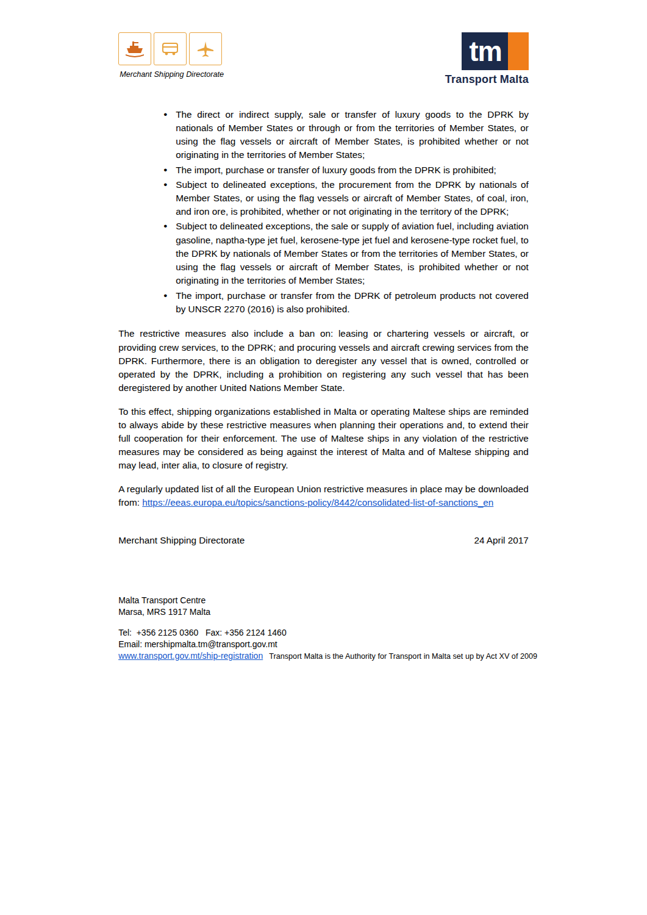Merchant Shipping Directorate
tm
Transport Malta
The direct or indirect supply, sale or transfer of luxury goods to the DPRK by nationals of Member States or through or from the territories of Member States, or using the flag vessels or aircraft of Member States, is prohibited whether or not originating in the territories of Member States;
The import, purchase or transfer of luxury goods from the DPRK is prohibited;
Subject to delineated exceptions, the procurement from the DPRK by nationals of Member States, or using the flag vessels or aircraft of Member States, of coal, iron, and iron ore, is prohibited, whether or not originating in the territory of the DPRK;
Subject to delineated exceptions, the sale or supply of aviation fuel, including aviation gasoline, naptha-type jet fuel, kerosene-type jet fuel and kerosene-type rocket fuel, to the DPRK by nationals of Member States or from the territories of Member States, or using the flag vessels or aircraft of Member States, is prohibited whether or not originating in the territories of Member States;
The import, purchase or transfer from the DPRK of petroleum products not covered by UNSCR 2270 (2016) is also prohibited.
The restrictive measures also include a ban on: leasing or chartering vessels or aircraft, or providing crew services, to the DPRK; and procuring vessels and aircraft crewing services from the DPRK. Furthermore, there is an obligation to deregister any vessel that is owned, controlled or operated by the DPRK, including a prohibition on registering any such vessel that has been deregistered by another United Nations Member State.
To this effect, shipping organizations established in Malta or operating Maltese ships are reminded to always abide by these restrictive measures when planning their operations and, to extend their full cooperation for their enforcement. The use of Maltese ships in any violation of the restrictive measures may be considered as being against the interest of Malta and of Maltese shipping and may lead, inter alia, to closure of registry.
A regularly updated list of all the European Union restrictive measures in place may be downloaded from: https://eeas.europa.eu/topics/sanctions-policy/8442/consolidated-list-of-sanctions_en
Merchant Shipping Directorate
24 April 2017
Malta Transport Centre
Marsa, MRS 1917 Malta
Tel: +356 2125 0360 Fax: +356 2124 1460
Email: mershipmalta.tm@transport.gov.mt
www.transport.gov.mt/ship-registration
Transport Malta is the Authority for Transport in Malta set up by Act XV of 2009